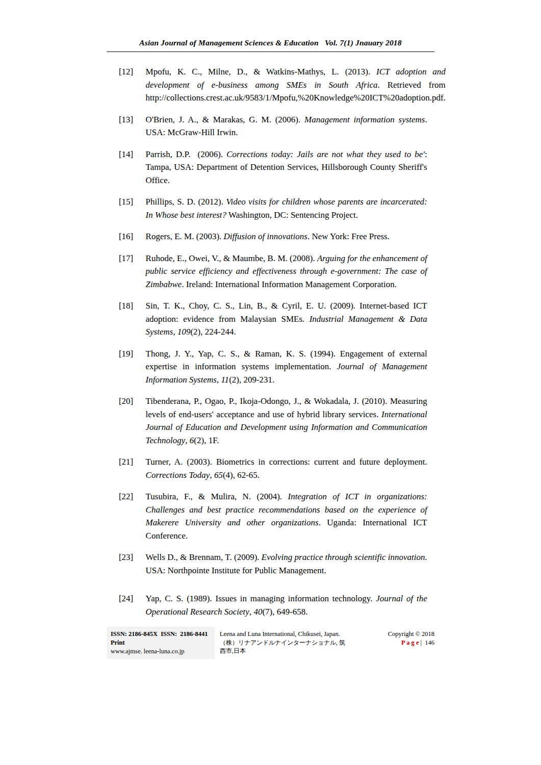Asian Journal of Management Sciences & Education Vol. 7(1) Jnauary 2018
[12]
Mpofu, K. C., Milne, D., & Watkins-Mathys, L. (2013). ICT adoption and development of e-business among SMEs in South Africa. Retrieved from http://collections.crest.ac.uk/9583/1/Mpofu,%20Knowledge%20ICT%20adoption.pdf.
[13]
O'Brien, J. A., & Marakas, G. M. (2006). Management information systems. USA: McGraw-Hill Irwin.
[14]
Parrish, D.P. (2006). Corrections today: Jails are not what they used to be': Tampa, USA: Department of Detention Services, Hillsborough County Sheriff's Office.
[15]
Phillips, S. D. (2012). Video visits for children whose parents are incarcerated: In Whose best interest? Washington, DC: Sentencing Project.
[16]
Rogers, E. M. (2003). Diffusion of innovations. New York: Free Press.
[17]
Ruhode, E., Owei, V., & Maumbe, B. M. (2008). Arguing for the enhancement of public service efficiency and effectiveness through e-government: The case of Zimbabwe. Ireland: International Information Management Corporation.
[18]
Sin, T. K., Choy, C. S., Lin, B., & Cyril, E. U. (2009). Internet-based ICT adoption: evidence from Malaysian SMEs. Industrial Management & Data Systems, 109(2), 224-244.
[19]
Thong, J. Y., Yap, C. S., & Raman, K. S. (1994). Engagement of external expertise in information systems implementation. Journal of Management Information Systems, 11(2), 209-231.
[20]
Tibenderana, P., Ogao, P., Ikoja-Odongo, J., & Wokadala, J. (2010). Measuring levels of end-users' acceptance and use of hybrid library services. International Journal of Education and Development using Information and Communication Technology, 6(2), 1F.
[21]
Turner, A. (2003). Biometrics in corrections: current and future deployment. Corrections Today, 65(4), 62-65.
[22]
Tusubira, F., & Mulira, N. (2004). Integration of ICT in organizations: Challenges and best practice recommendations based on the experience of Makerere University and other organizations. Uganda: International ICT Conference.
[23]
Wells D., & Brennam, T. (2009). Evolving practice through scientific innovation. USA: Northpointe Institute for Public Management.
[24]
Yap, C. S. (1989). Issues in managing information technology. Journal of the Operational Research Society, 40(7), 649-658.
ISSN: 2186-845X ISSN: 2186-8441 Print
www.ajmse. leena-luna.co.jp
Leena and Luna International, Chikusei, Japan.
（株）リナアンドルナインターナショナル, 筑西市,日本
Copyright © 2018
P a g e | 146